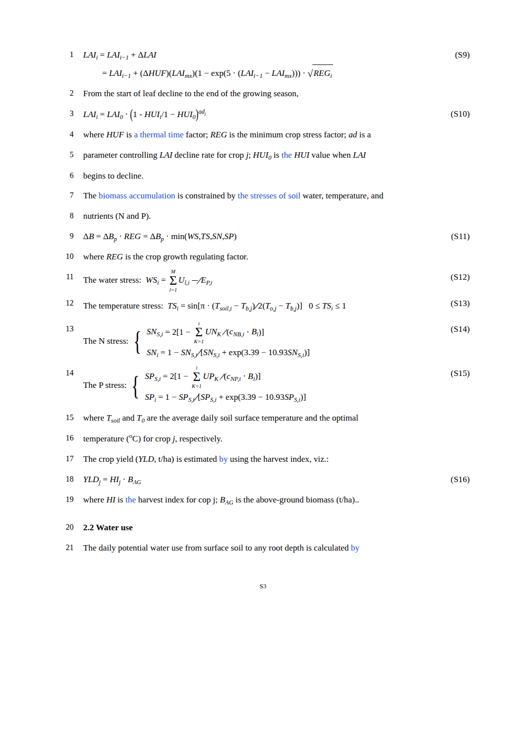1
(S9)
LAIi = LAIi−1 + ΔLAI
= LAIi−1 + (ΔHUF)(LAImx)(1 − exp(5 · (LAIi−1 − LAImx))) · REGi
2
From the start of leaf decline to the end of the growing season,
3
(S10) LAIi = LAI0 · (1 - HUIi/1 − HUI0)adj
4
where HUF is a thermal time factor; REG is the minimum crop stress factor; ad is a
5
parameter controlling LAI decline rate for crop j; HUI0 is the HUI value when LAI
6
begins to decline.
7
The biomass accumulation is constrained by the stresses of soil water, temperature, and
8
nutrients (N and P).
9
(S11) ΔB = ΔBp · REG = ΔBp · min(WS,TS,SN,SP)
10
where REG is the crop growth regulating factor.
11
(S12) The water stress: WSi = MΣl=1 Ul,i /EP,i
12
(S13) The temperature stress: TSi = sin[π · (Tsoil,i − Tb,j)/2(To,j − Tb,j)] 0 ≤ TSi ≤ 1
13
(S14) The N stress: {
SNS,i = 2[1 − iΣK=1 UNK /(cNB,i · Bi)]
SNi = 1 − SNS,i/[SNS,i + exp(3.39 − 10.93SNS,i)]
14
(S15) The P stress: {
SPS,i = 2[1 − iΣK=1 UPK /(cNP,i · Bi)]
SPi = 1 − SPS,i/[SPS,i + exp(3.39 − 10.93SPS,i)]
15
where Tsoil and T0 are the average daily soil surface temperature and the optimal
16
temperature (oC) for crop j, respectively.
17
The crop yield (YLD, t/ha) is estimated by using the harvest index, viz.:
18
(S16) YLDj = HIj · BAG
19
where HI is the harvest index for cop j; BAG is the above-ground biomass (t/ha)..
20
2.2 Water use
21
The daily potential water use from surface soil to any root depth is calculated by
S3